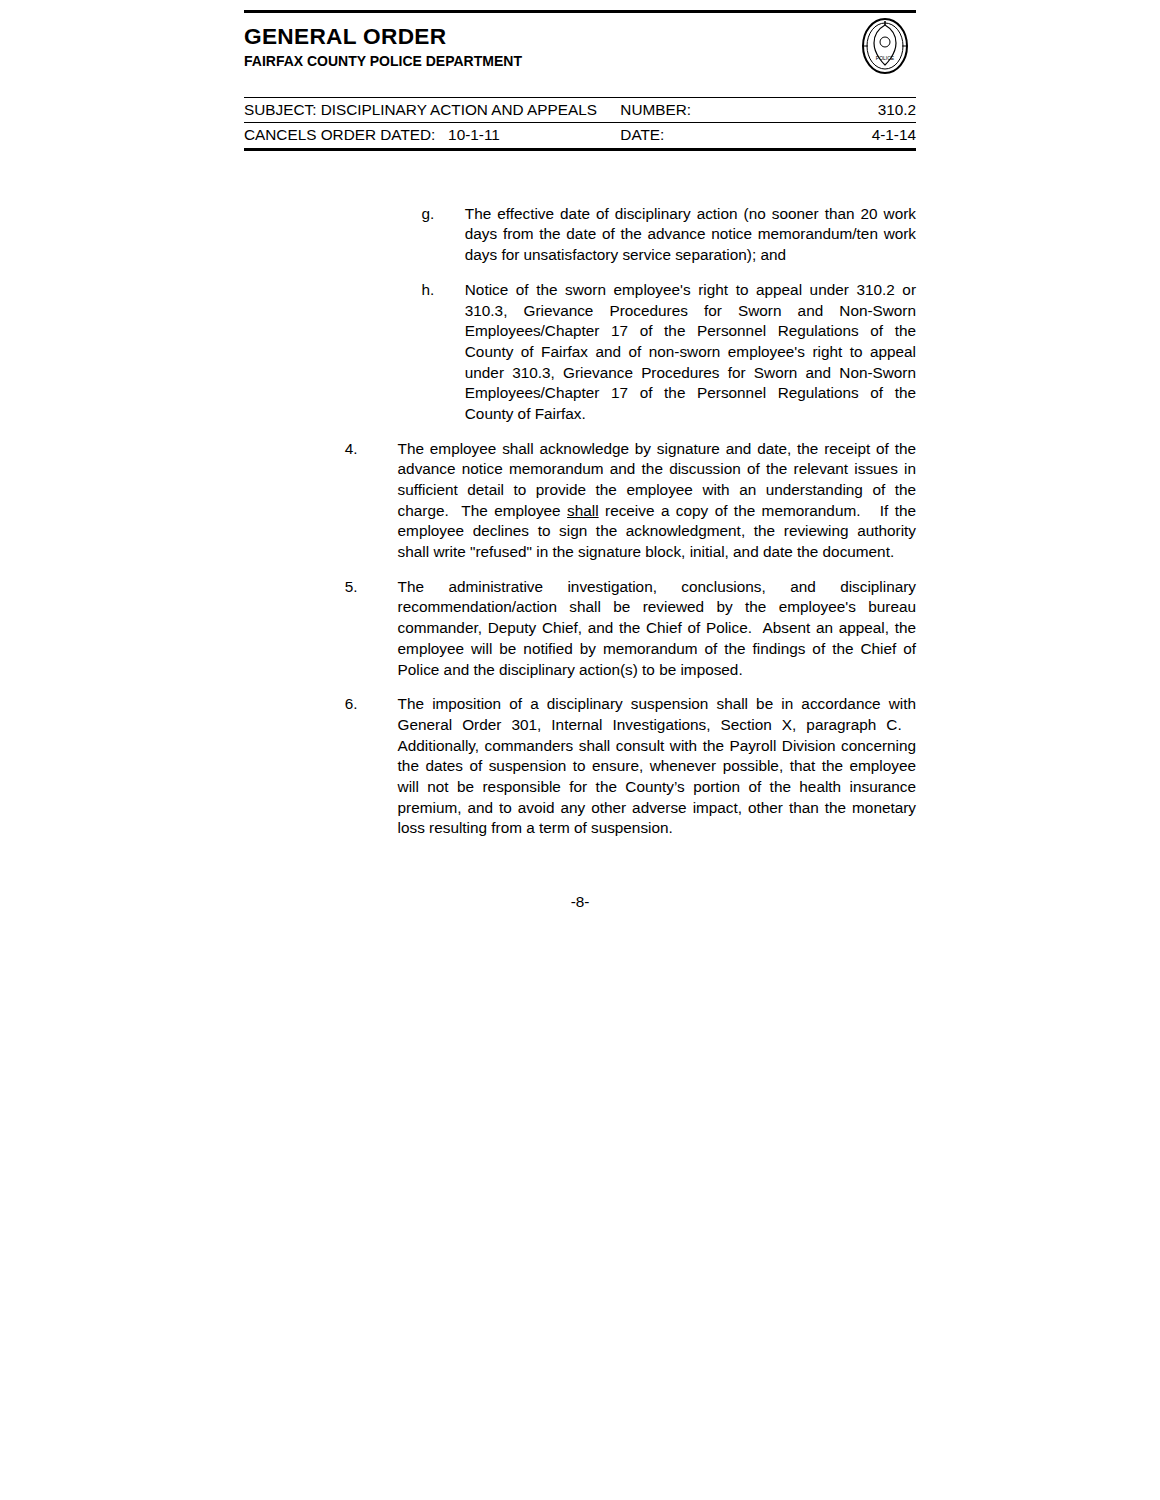POLICE
GENERAL ORDER
FAIRFAX COUNTY POLICE DEPARTMENT
| SUBJECT: DISCIPLINARY ACTION AND APPEALS | NUMBER: | 310.2 |
| CANCELS ORDER DATED: 10-1-11 | DATE: | 4-1-14 |
g.
The effective date of disciplinary action (no sooner than 20 work days from the date of the advance notice memorandum/ten work days for unsatisfactory service separation); and
h.
Notice of the sworn employee's right to appeal under 310.2 or 310.3, Grievance Procedures for Sworn and Non-Sworn Employees/Chapter 17 of the Personnel Regulations of the County of Fairfax and of non-sworn employee's right to appeal under 310.3, Grievance Procedures for Sworn and Non-Sworn Employees/Chapter 17 of the Personnel Regulations of the County of Fairfax.
4.
The employee shall acknowledge by signature and date, the receipt of the advance notice memorandum and the discussion of the relevant issues in sufficient detail to provide the employee with an understanding of the charge. The employee shall receive a copy of the memorandum. If the employee declines to sign the acknowledgment, the reviewing authority shall write "refused" in the signature block, initial, and date the document.
5.
The administrative investigation, conclusions, and disciplinary recommendation/action shall be reviewed by the employee's bureau commander, Deputy Chief, and the Chief of Police. Absent an appeal, the employee will be notified by memorandum of the findings of the Chief of Police and the disciplinary action(s) to be imposed.
6.
The imposition of a disciplinary suspension shall be in accordance with General Order 301, Internal Investigations, Section X, paragraph C. Additionally, commanders shall consult with the Payroll Division concerning the dates of suspension to ensure, whenever possible, that the employee will not be responsible for the County’s portion of the health insurance premium, and to avoid any other adverse impact, other than the monetary loss resulting from a term of suspension.
-8-